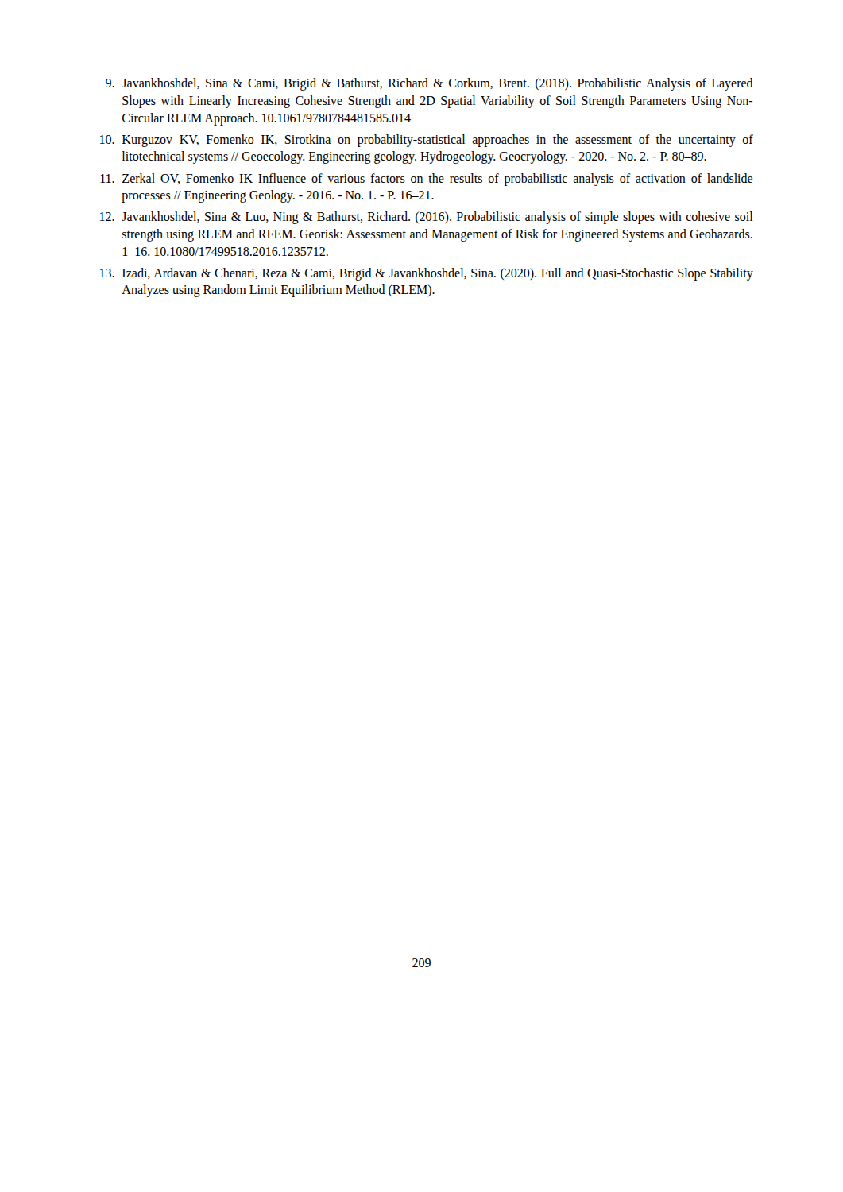Javankhoshdel, Sina & Cami, Brigid & Bathurst, Richard & Corkum, Brent. (2018). Probabilistic Analysis of Layered Slopes with Linearly Increasing Cohesive Strength and 2D Spatial Variability of Soil Strength Parameters Using Non-Circular RLEM Approach. 10.1061/9780784481585.014
Kurguzov KV, Fomenko IK, Sirotkina on probability-statistical approaches in the assessment of the uncertainty of litotechnical systems // Geoecology. Engineering geology. Hydrogeology. Geocryology. - 2020. - No. 2. - P. 80–89.
Zerkal OV, Fomenko IK Influence of various factors on the results of probabilistic analysis of activation of landslide processes // Engineering Geology. - 2016. - No. 1. - P. 16–21.
Javankhoshdel, Sina & Luo, Ning & Bathurst, Richard. (2016). Probabilistic analysis of simple slopes with cohesive soil strength using RLEM and RFEM. Georisk: Assessment and Management of Risk for Engineered Systems and Geohazards. 1–16. 10.1080/17499518.2016.1235712.
Izadi, Ardavan & Chenari, Reza & Cami, Brigid & Javankhoshdel, Sina. (2020). Full and Quasi-Stochastic Slope Stability Analyzes using Random Limit Equilibrium Method (RLEM).
209